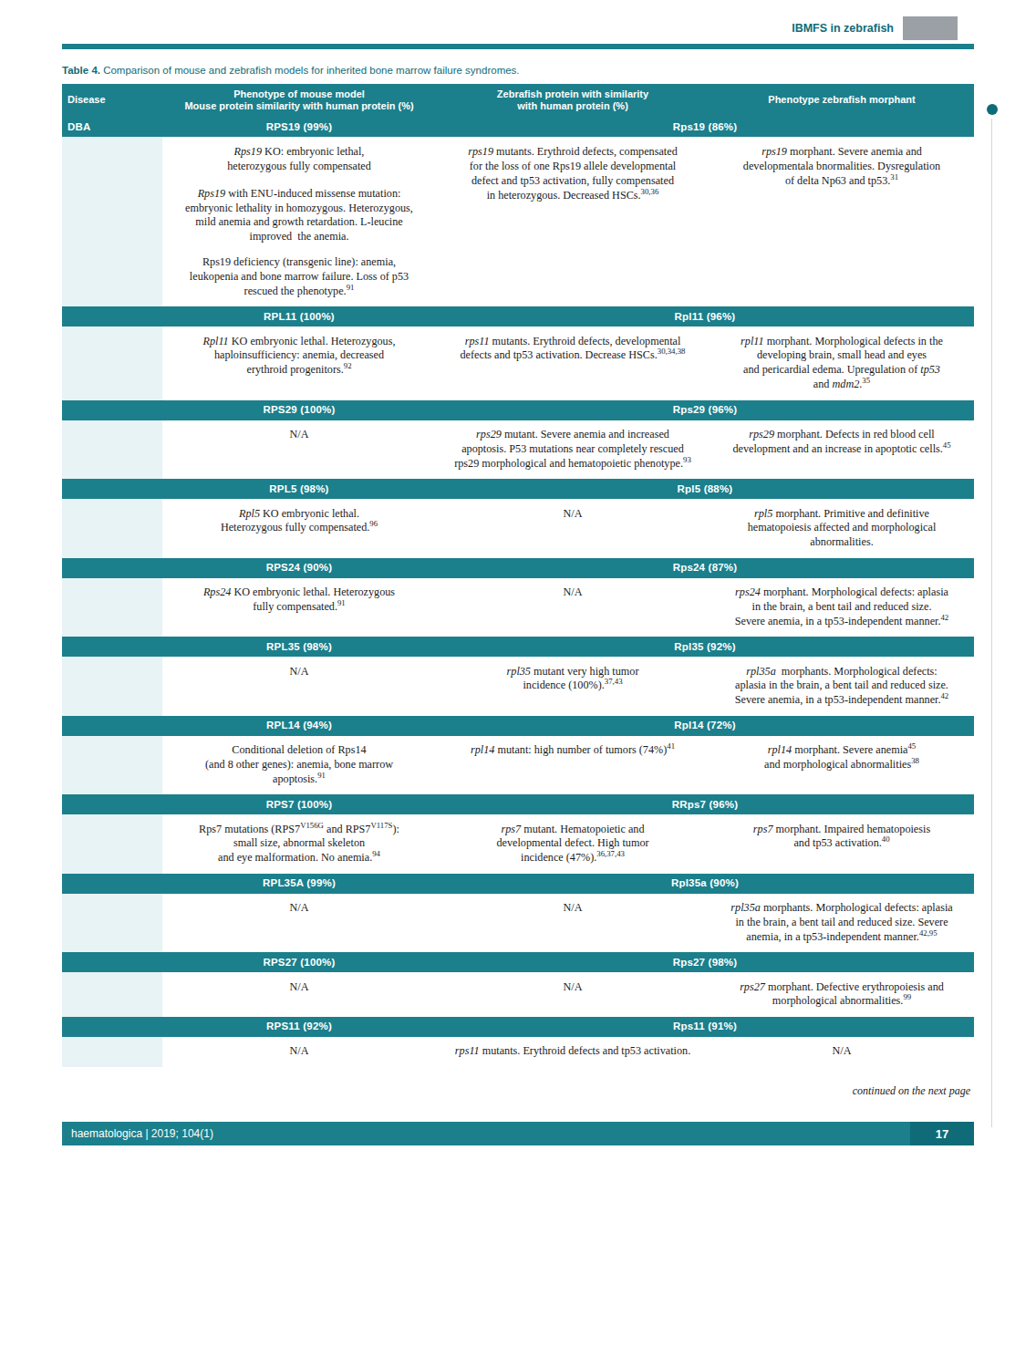IBMFS in zebrafish
Table 4. Comparison of mouse and zebrafish models for inherited bone marrow failure syndromes.
| Disease | Phenotype of mouse model Mouse protein similarity with human protein (%) | Zebrafish protein with similarity with human protein (%) | Phenotype zebrafish morphant |
| --- | --- | --- | --- |
| DBA | RPS19 (99%) | Rps19 (86%) |
| | Rps19 KO: embryonic lethal, heterozygous fully compensated Rps19 with ENU-induced missense mutation: embryonic lethality in homozygous. Heterozygous, mild anemia and growth retardation. L-leucine improved the anemia. Rps19 deficiency (transgenic line): anemia, leukopenia and bone marrow failure. Loss of p53 rescued the phenotype. 91 | rps19 mutants. Erythroid defects, compensated for the loss of one Rps19 allele developmental defect and tp53 activation, fully compensated in heterozygous. Decreased HSCs. 30,36 | rps19 morphant. Severe anemia and developmentala bnormalities. Dysregulation of delta Np63 and tp53. 31 |
| | RPL11 (100%) | Rpl11 (96%) |
| | Rpl11 KO embryonic lethal. Heterozygous, haploinsufficiency: anemia, decreased erythroid progenitors. 92 | rps11 mutants. Erythroid defects, developmental defects and tp53 activation. Decrease HSCs. 30,34,38 | rpl11 morphant. Morphological defects in the developing brain, small head and eyes and pericardial edema. Upregulation of tp53 and mdm2 . 35 |
| | RPS29 (100%) | Rps29 (96%) |
| | N/A | rps29 mutant. Severe anemia and increased apoptosis. P53 mutations near completely rescued rps29 morphological and hematopoietic phenotype. 93 | rps29 morphant. Defects in red blood cell development and an increase in apoptotic cells. 45 |
| | RPL5 (98%) | Rpl5 (88%) |
| | Rpl5 KO embryonic lethal. Heterozygous fully compensated. 96 | N/A | rpl5 morphant. Primitive and definitive hematopoiesis affected and morphological abnormalities. |
| | RPS24 (90%) | Rps24 (87%) |
| | Rps24 KO embryonic lethal. Heterozygous fully compensated. 91 | N/A | rps24 morphant. Morphological defects: aplasia in the brain, a bent tail and reduced size. Severe anemia, in a tp53-independent manner. 42 |
| | RPL35 (98%) | Rpl35 (92%) |
| | N/A | rpl35 mutant very high tumor incidence (100%). 37,43 | rpl35a morphants. Morphological defects: aplasia in the brain, a bent tail and reduced size. Severe anemia, in a tp53-independent manner. 42 |
| | RPL14 (94%) | Rpl14 (72%) |
| | Conditional deletion of Rps14 (and 8 other genes): anemia, bone marrow apoptosis. 91 | rpl14 mutant: high number of tumors (74%) 41 | rpl14 morphant. Severe anemia 45 and morphological abnormalities 38 |
| | RPS7 (100%) | RRps7 (96%) |
| | Rps7 mutations (RPS7 V156G and RPS7 V117S ): small size, abnormal skeleton and eye malformation. No anemia. 94 | rps7 mutant. Hematopoietic and developmental defect. High tumor incidence (47%). 36,37,43 | rps7 morphant. Impaired hematopoiesis and tp53 activation. 40 |
| | RPL35A (99%) | Rpl35a (90%) |
| | N/A | N/A | rpl35a morphants. Morphological defects: aplasia in the brain, a bent tail and reduced size. Severe anemia, in a tp53-independent manner. 42,95 |
| | RPS27 (100%) | Rps27 (98%) |
| | N/A | N/A | rps27 morphant. Defective erythropoiesis and morphological abnormalities. 99 |
| | RPS11 (92%) | Rps11 (91%) |
| | N/A | rps11 mutants. Erythroid defects and tp53 activation. | N/A |
continued on the next page
haematologica | 2019; 104(1)
17